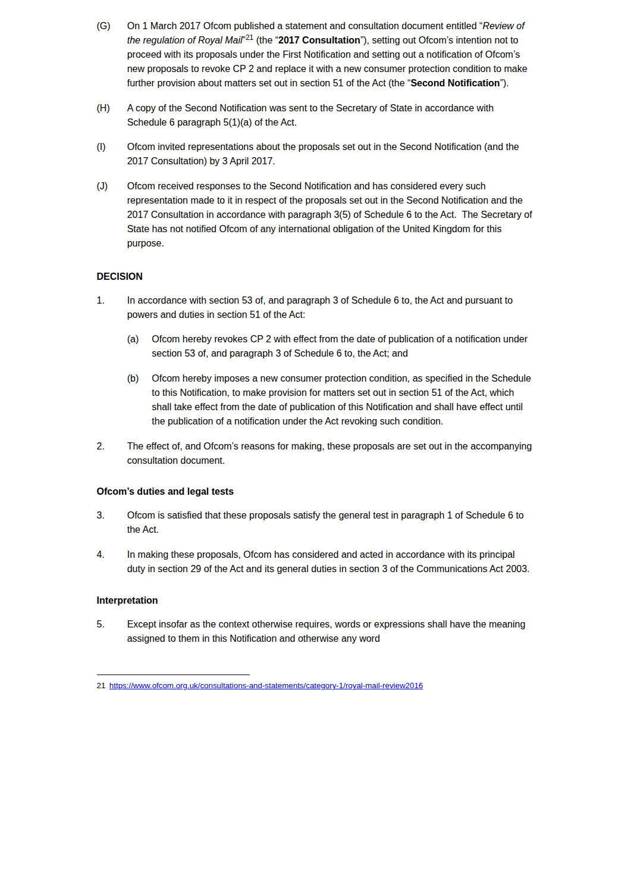(G) On 1 March 2017 Ofcom published a statement and consultation document entitled “Review of the regulation of Royal Mail”21 (the “2017 Consultation”), setting out Ofcom’s intention not to proceed with its proposals under the First Notification and setting out a notification of Ofcom’s new proposals to revoke CP 2 and replace it with a new consumer protection condition to make further provision about matters set out in section 51 of the Act (the “Second Notification”).
(H) A copy of the Second Notification was sent to the Secretary of State in accordance with Schedule 6 paragraph 5(1)(a) of the Act.
(I) Ofcom invited representations about the proposals set out in the Second Notification (and the 2017 Consultation) by 3 April 2017.
(J) Ofcom received responses to the Second Notification and has considered every such representation made to it in respect of the proposals set out in the Second Notification and the 2017 Consultation in accordance with paragraph 3(5) of Schedule 6 to the Act. The Secretary of State has not notified Ofcom of any international obligation of the United Kingdom for this purpose.
DECISION
1. In accordance with section 53 of, and paragraph 3 of Schedule 6 to, the Act and pursuant to powers and duties in section 51 of the Act:
(a) Ofcom hereby revokes CP 2 with effect from the date of publication of a notification under section 53 of, and paragraph 3 of Schedule 6 to, the Act; and
(b) Ofcom hereby imposes a new consumer protection condition, as specified in the Schedule to this Notification, to make provision for matters set out in section 51 of the Act, which shall take effect from the date of publication of this Notification and shall have effect until the publication of a notification under the Act revoking such condition.
2. The effect of, and Ofcom’s reasons for making, these proposals are set out in the accompanying consultation document.
Ofcom’s duties and legal tests
3. Ofcom is satisfied that these proposals satisfy the general test in paragraph 1 of Schedule 6 to the Act.
4. In making these proposals, Ofcom has considered and acted in accordance with its principal duty in section 29 of the Act and its general duties in section 3 of the Communications Act 2003.
Interpretation
5. Except insofar as the context otherwise requires, words or expressions shall have the meaning assigned to them in this Notification and otherwise any word
21 https://www.ofcom.org.uk/consultations-and-statements/category-1/royal-mail-review2016